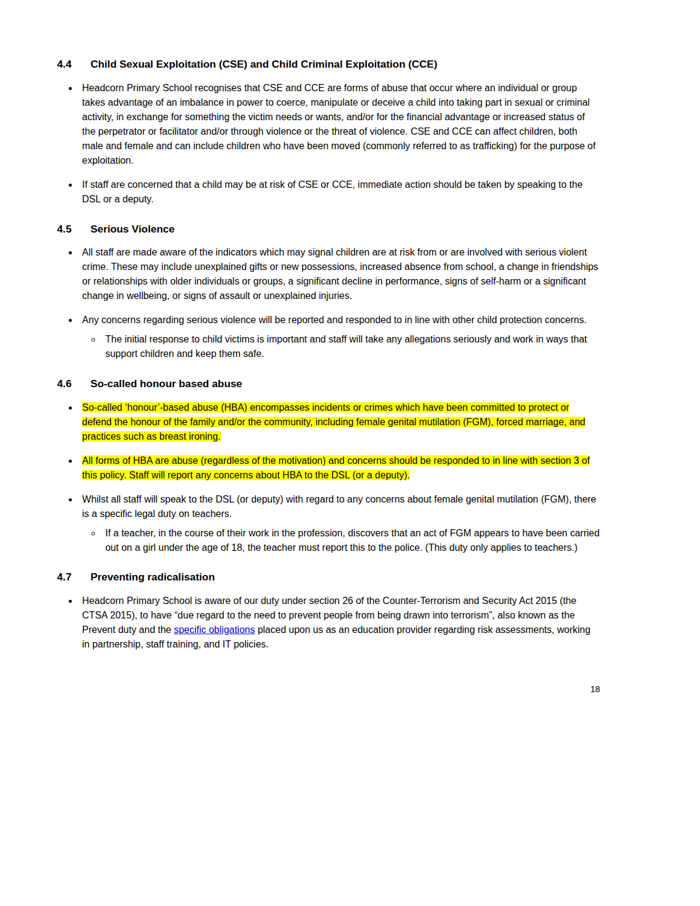4.4 Child Sexual Exploitation (CSE) and Child Criminal Exploitation (CCE)
Headcorn Primary School recognises that CSE and CCE are forms of abuse that occur where an individual or group takes advantage of an imbalance in power to coerce, manipulate or deceive a child into taking part in sexual or criminal activity, in exchange for something the victim needs or wants, and/or for the financial advantage or increased status of the perpetrator or facilitator and/or through violence or the threat of violence. CSE and CCE can affect children, both male and female and can include children who have been moved (commonly referred to as trafficking) for the purpose of exploitation.
If staff are concerned that a child may be at risk of CSE or CCE, immediate action should be taken by speaking to the DSL or a deputy.
4.5 Serious Violence
All staff are made aware of the indicators which may signal children are at risk from or are involved with serious violent crime. These may include unexplained gifts or new possessions, increased absence from school, a change in friendships or relationships with older individuals or groups, a significant decline in performance, signs of self-harm or a significant change in wellbeing, or signs of assault or unexplained injuries.
Any concerns regarding serious violence will be reported and responded to in line with other child protection concerns.
The initial response to child victims is important and staff will take any allegations seriously and work in ways that support children and keep them safe.
4.6 So-called honour based abuse
So-called ‘honour’-based abuse (HBA) encompasses incidents or crimes which have been committed to protect or defend the honour of the family and/or the community, including female genital mutilation (FGM), forced marriage, and practices such as breast ironing.
All forms of HBA are abuse (regardless of the motivation) and concerns should be responded to in line with section 3 of this policy. Staff will report any concerns about HBA to the DSL (or a deputy).
Whilst all staff will speak to the DSL (or deputy) with regard to any concerns about female genital mutilation (FGM), there is a specific legal duty on teachers.
If a teacher, in the course of their work in the profession, discovers that an act of FGM appears to have been carried out on a girl under the age of 18, the teacher must report this to the police. (This duty only applies to teachers.)
4.7 Preventing radicalisation
Headcorn Primary School is aware of our duty under section 26 of the Counter-Terrorism and Security Act 2015 (the CTSA 2015), to have “due regard to the need to prevent people from being drawn into terrorism”, also known as the Prevent duty and the specific obligations placed upon us as an education provider regarding risk assessments, working in partnership, staff training, and IT policies.
18